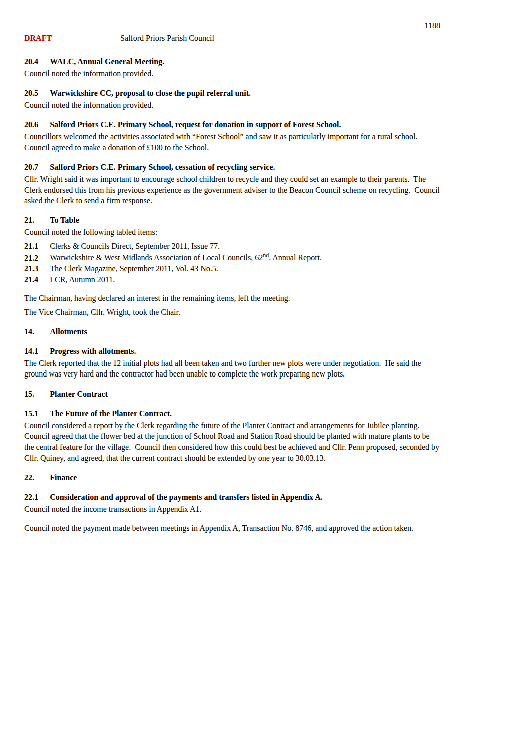1188
DRAFT Salford Priors Parish Council
20.4 WALC, Annual General Meeting.
Council noted the information provided.
20.5 Warwickshire CC, proposal to close the pupil referral unit.
Council noted the information provided.
20.6 Salford Priors C.E. Primary School, request for donation in support of Forest School.
Councillors welcomed the activities associated with “Forest School” and saw it as particularly important for a rural school. Council agreed to make a donation of £100 to the School.
20.7 Salford Priors C.E. Primary School, cessation of recycling service.
Cllr. Wright said it was important to encourage school children to recycle and they could set an example to their parents. The Clerk endorsed this from his previous experience as the government adviser to the Beacon Council scheme on recycling. Council asked the Clerk to send a firm response.
21. To Table
Council noted the following tabled items:
21.1 Clerks & Councils Direct, September 2011, Issue 77.
21.2 Warwickshire & West Midlands Association of Local Councils, 62nd. Annual Report.
21.3 The Clerk Magazine, September 2011, Vol. 43 No.5.
21.4 LCR, Autumn 2011.
The Chairman, having declared an interest in the remaining items, left the meeting.
The Vice Chairman, Cllr. Wright, took the Chair.
14. Allotments
14.1 Progress with allotments.
The Clerk reported that the 12 initial plots had all been taken and two further new plots were under negotiation. He said the ground was very hard and the contractor had been unable to complete the work preparing new plots.
15. Planter Contract
15.1 The Future of the Planter Contract.
Council considered a report by the Clerk regarding the future of the Planter Contract and arrangements for Jubilee planting. Council agreed that the flower bed at the junction of School Road and Station Road should be planted with mature plants to be the central feature for the village. Council then considered how this could best be achieved and Cllr. Penn proposed, seconded by Cllr. Quiney, and agreed, that the current contract should be extended by one year to 30.03.13.
22. Finance
22.1 Consideration and approval of the payments and transfers listed in Appendix A.
Council noted the income transactions in Appendix A1.
Council noted the payment made between meetings in Appendix A, Transaction No. 8746, and approved the action taken.